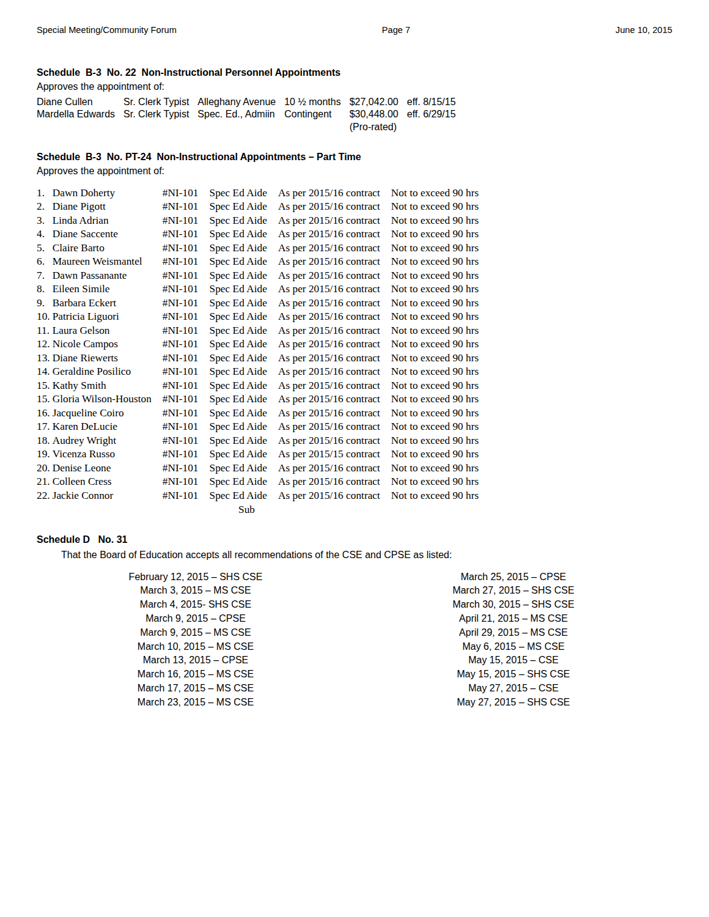Special Meeting/Community Forum
Page 7
June 10, 2015
Schedule B-3 No. 22 Non-Instructional Personnel Appointments
Approves the appointment of:
| Diane Cullen | Sr. Clerk Typist | Alleghany Avenue | 10 ½ months | $27,042.00 | eff. 8/15/15 |
| Mardella Edwards | Sr. Clerk Typist | Spec. Ed., Admiin | Contingent | $30,448.00 | eff. 6/29/15 |
| | | | | (Pro-rated) | |
Schedule B-3 No. PT-24 Non-Instructional Appointments – Part Time
Approves the appointment of:
| 1. | Dawn Doherty | #NI-101 | Spec Ed Aide | As per 2015/16 contract | Not to exceed 90 hrs |
| 2. | Diane Pigott | #NI-101 | Spec Ed Aide | As per 2015/16 contract | Not to exceed 90 hrs |
| 3. | Linda Adrian | #NI-101 | Spec Ed Aide | As per 2015/16 contract | Not to exceed 90 hrs |
| 4. | Diane Saccente | #NI-101 | Spec Ed Aide | As per 2015/16 contract | Not to exceed 90 hrs |
| 5. | Claire Barto | #NI-101 | Spec Ed Aide | As per 2015/16 contract | Not to exceed 90 hrs |
| 6. | Maureen Weismantel | #NI-101 | Spec Ed Aide | As per 2015/16 contract | Not to exceed 90 hrs |
| 7. | Dawn Passanante | #NI-101 | Spec Ed Aide | As per 2015/16 contract | Not to exceed 90 hrs |
| 8. | Eileen Simile | #NI-101 | Spec Ed Aide | As per 2015/16 contract | Not to exceed 90 hrs |
| 9. | Barbara Eckert | #NI-101 | Spec Ed Aide | As per 2015/16 contract | Not to exceed 90 hrs |
| 10. | Patricia Liguori | #NI-101 | Spec Ed Aide | As per 2015/16 contract | Not to exceed 90 hrs |
| 11. | Laura Gelson | #NI-101 | Spec Ed Aide | As per 2015/16 contract | Not to exceed 90 hrs |
| 12. | Nicole Campos | #NI-101 | Spec Ed Aide | As per 2015/16 contract | Not to exceed 90 hrs |
| 13. | Diane Riewerts | #NI-101 | Spec Ed Aide | As per 2015/16 contract | Not to exceed 90 hrs |
| 14. | Geraldine Posilico | #NI-101 | Spec Ed Aide | As per 2015/16 contract | Not to exceed 90 hrs |
| 15. | Kathy Smith | #NI-101 | Spec Ed Aide | As per 2015/16 contract | Not to exceed 90 hrs |
| 15. | Gloria Wilson-Houston | #NI-101 | Spec Ed Aide | As per 2015/16 contract | Not to exceed 90 hrs |
| 16. | Jacqueline Coiro | #NI-101 | Spec Ed Aide | As per 2015/16 contract | Not to exceed 90 hrs |
| 17. | Karen DeLucie | #NI-101 | Spec Ed Aide | As per 2015/16 contract | Not to exceed 90 hrs |
| 18. | Audrey Wright | #NI-101 | Spec Ed Aide | As per 2015/16 contract | Not to exceed 90 hrs |
| 19. | Vicenza Russo | #NI-101 | Spec Ed Aide | As per 2015/15 contract | Not to exceed 90 hrs |
| 20. | Denise Leone | #NI-101 | Spec Ed Aide | As per 2015/16 contract | Not to exceed 90 hrs |
| 21. | Colleen Cress | #NI-101 | Spec Ed Aide | As per 2015/16 contract | Not to exceed 90 hrs |
| 22. | Jackie Connor | #NI-101 | Spec Ed Aide | As per 2015/16 contract | Not to exceed 90 hrs |
Sub
Schedule D No. 31
That the Board of Education accepts all recommendations of the CSE and CPSE as listed:
| February 12, 2015 – SHS CSE | March 25, 2015 – CPSE |
| March 3, 2015 – MS CSE | March 27, 2015 – SHS CSE |
| March 4, 2015- SHS CSE | March 30, 2015 – SHS CSE |
| March 9, 2015 – CPSE | April 21, 2015 – MS CSE |
| March 9, 2015 – MS CSE | April 29, 2015 – MS CSE |
| March 10, 2015 – MS CSE | May 6, 2015 – MS CSE |
| March 13, 2015 – CPSE | May 15, 2015 – CSE |
| March 16, 2015 – MS CSE | May 15, 2015 – SHS CSE |
| March 17, 2015 – MS CSE | May 27, 2015 – CSE |
| March 23, 2015 – MS CSE | May 27, 2015 – SHS CSE |